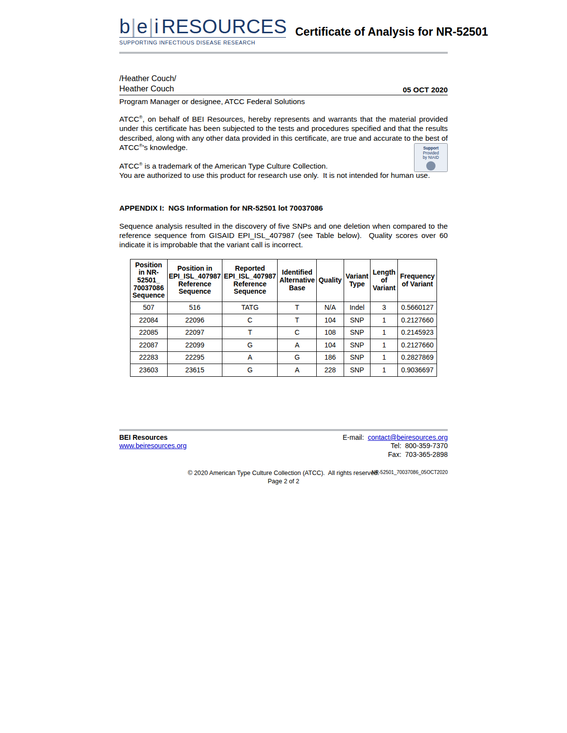b|e|iRESOURCES
SUPPORTING INFECTIOUS DISEASE RESEARCH
Certificate of Analysis for NR-52501
/Heather Couch/
Heather Couch 05 OCT 2020
Program Manager or designee, ATCC Federal Solutions
ATCC®, on behalf of BEI Resources, hereby represents and warrants that the material provided under this certificate has been subjected to the tests and procedures specified and that the results described, along with any other data provided in this certificate, are true and accurate to the best of ATCC®'s knowledge.
ATCC® is a trademark of the American Type Culture Collection.
You are authorized to use this product for research use only. It is not intended for human use.
Support
Provided
by NIAID
APPENDIX I: NGS Information for NR-52501 lot 70037086
Sequence analysis resulted in the discovery of five SNPs and one deletion when compared to the reference sequence from GISAID EPI_ISL_407987 (see Table below). Quality scores over 60 indicate it is improbable that the variant call is incorrect.
| Position in NR-52501_ 70037086 Sequence | Position in EPI_ISL_407987 Reference Sequence | Reported EPI_ISL_407987 Reference Sequence | Identified Alternative Base | Quality | Variant Type | Length of Variant | Frequency of Variant |
| --- | --- | --- | --- | --- | --- | --- | --- |
| 507 | 516 | TATG | T | N/A | Indel | 3 | 0.5660127 |
| 22084 | 22096 | C | T | 104 | SNP | 1 | 0.2127660 |
| 22085 | 22097 | T | C | 108 | SNP | 1 | 0.2145923 |
| 22087 | 22099 | G | A | 104 | SNP | 1 | 0.2127660 |
| 22283 | 22295 | A | G | 186 | SNP | 1 | 0.2827869 |
| 23603 | 23615 | G | A | 228 | SNP | 1 | 0.9036697 |
BEI Resources
www.beiresources.org
E-mail: contact@beiresources.org
Tel: 800-359-7370
Fax: 703-365-2898
© 2020 American Type Culture Collection (ATCC). All rights reserved. NR-52501_70037086_05OCT2020 Page 2 of 2